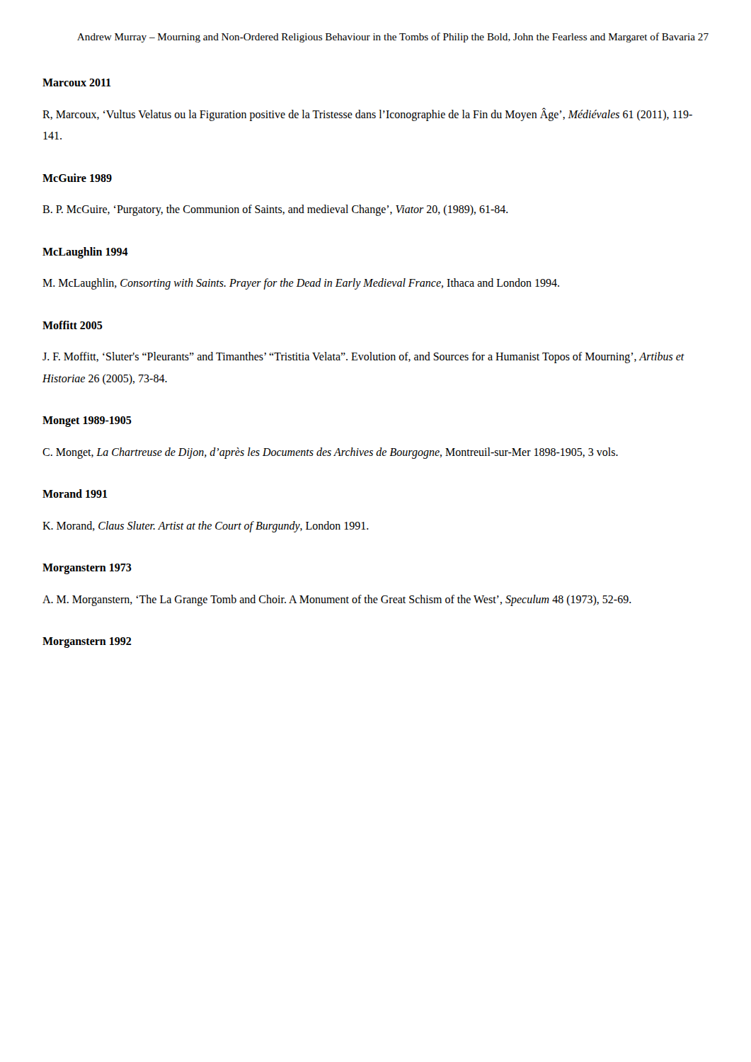Andrew Murray – Mourning and Non-Ordered Religious Behaviour in the Tombs of Philip the Bold, John the Fearless and Margaret of Bavaria 27
Marcoux 2011
R, Marcoux, ‘Vultus Velatus ou la Figuration positive de la Tristesse dans l’Iconographie de la Fin du Moyen Âge’, Médiévales 61 (2011), 119-141.
McGuire 1989
B. P. McGuire, ‘Purgatory, the Communion of Saints, and medieval Change’, Viator 20, (1989), 61-84.
McLaughlin 1994
M. McLaughlin, Consorting with Saints. Prayer for the Dead in Early Medieval France, Ithaca and London 1994.
Moffitt 2005
J. F. Moffitt, ‘Sluter's “Pleurants” and Timanthes’ “Tristitia Velata”. Evolution of, and Sources for a Humanist Topos of Mourning’, Artibus et Historiae 26 (2005), 73-84.
Monget 1989-1905
C. Monget, La Chartreuse de Dijon, d’après les Documents des Archives de Bourgogne, Montreuil-sur-Mer 1898-1905, 3 vols.
Morand 1991
K. Morand, Claus Sluter. Artist at the Court of Burgundy, London 1991.
Morganstern 1973
A. M. Morganstern, ‘The La Grange Tomb and Choir. A Monument of the Great Schism of the West’, Speculum 48 (1973), 52-69.
Morganstern 1992